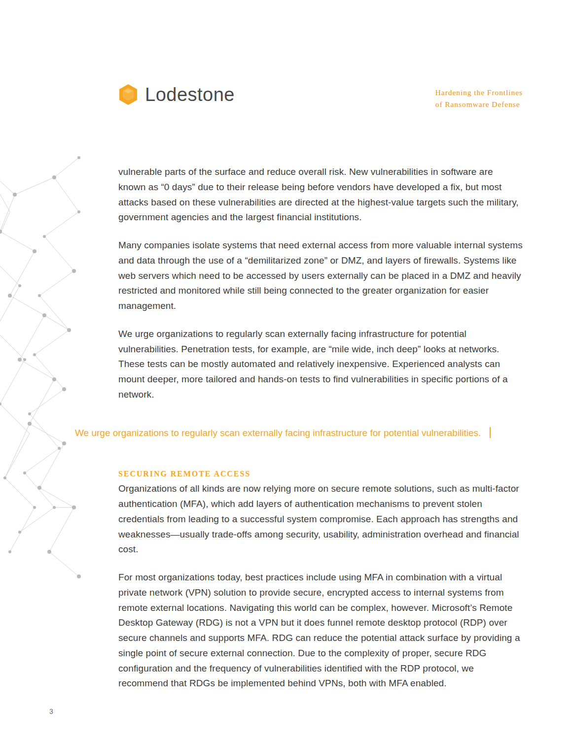Lodestone
Hardening the Frontlines
of Ransomware Defense
vulnerable parts of the surface and reduce overall risk. New vulnerabilities in software are known as “0 days” due to their release being before vendors have developed a fix, but most attacks based on these vulnerabilities are directed at the highest-value targets such the military, government agencies and the largest financial institutions.
Many companies isolate systems that need external access from more valuable internal systems and data through the use of a “demilitarized zone” or DMZ, and layers of firewalls. Systems like web servers which need to be accessed by users externally can be placed in a DMZ and heavily restricted and monitored while still being connected to the greater organization for easier management.
We urge organizations to regularly scan externally facing infrastructure for potential vulnerabilities. Penetration tests, for example, are “mile wide, inch deep” looks at networks. These tests can be mostly automated and relatively inexpensive. Experienced analysts can mount deeper, more tailored and hands-on tests to find vulnerabilities in specific portions of a network.
We urge organizations to regularly scan externally facing infrastructure for potential vulnerabilities.
Securing Remote Access
Organizations of all kinds are now relying more on secure remote solutions, such as multi-factor authentication (MFA), which add layers of authentication mechanisms to prevent stolen credentials from leading to a successful system compromise. Each approach has strengths and weaknesses—usually trade-offs among security, usability, administration overhead and financial cost.
For most organizations today, best practices include using MFA in combination with a virtual private network (VPN) solution to provide secure, encrypted access to internal systems from remote external locations. Navigating this world can be complex, however. Microsoft’s Remote Desktop Gateway (RDG) is not a VPN but it does funnel remote desktop protocol (RDP) over secure channels and supports MFA. RDG can reduce the potential attack surface by providing a single point of secure external connection. Due to the complexity of proper, secure RDG configuration and the frequency of vulnerabilities identified with the RDP protocol, we recommend that RDGs be implemented behind VPNs, both with MFA enabled.
3